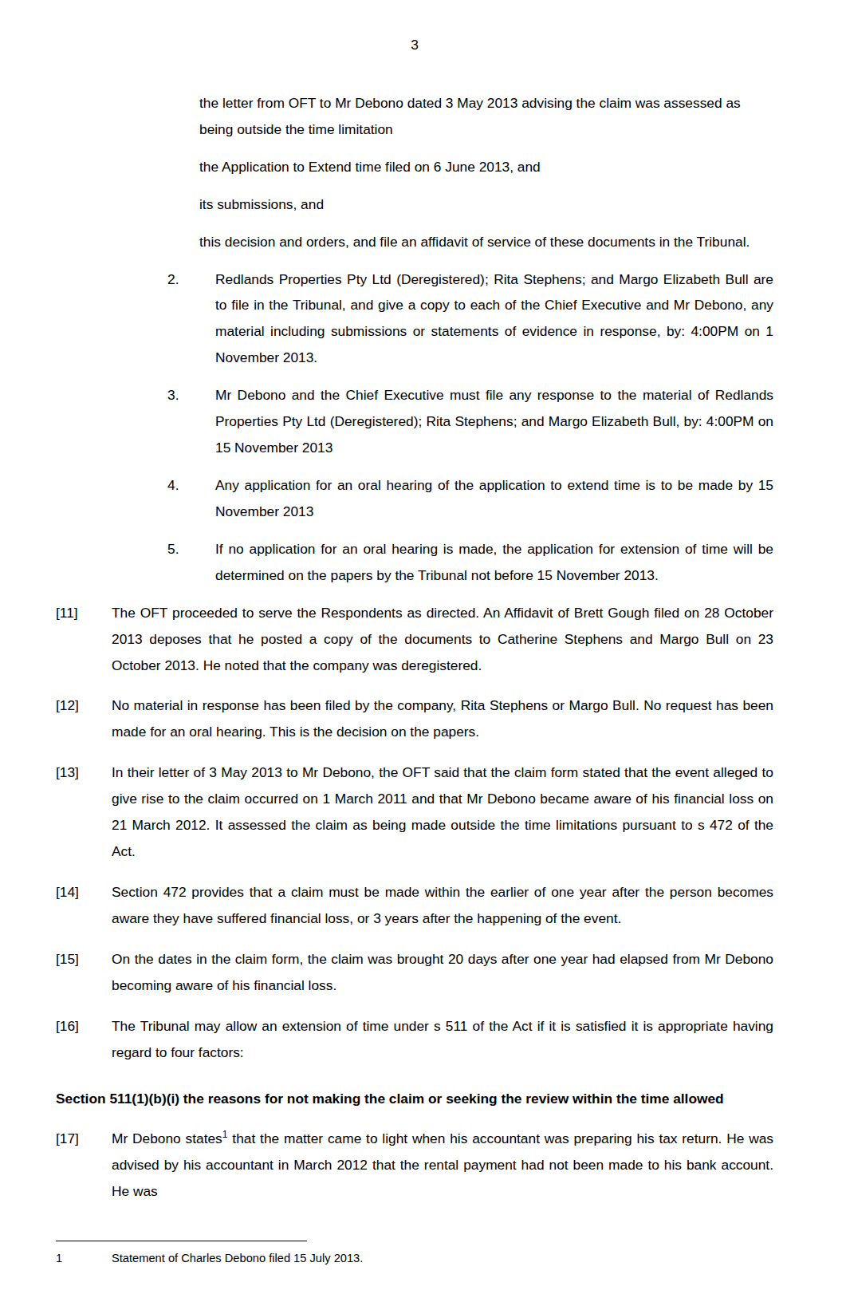3
the letter from OFT to Mr Debono dated 3 May 2013 advising the claim was assessed as being outside the time limitation
the Application to Extend time filed on 6 June 2013, and
its submissions, and
this decision and orders, and file an affidavit of service of these documents in the Tribunal.
Redlands Properties Pty Ltd (Deregistered); Rita Stephens; and Margo Elizabeth Bull are to file in the Tribunal, and give a copy to each of the Chief Executive and Mr Debono, any material including submissions or statements of evidence in response, by: 4:00PM on 1 November 2013.
Mr Debono and the Chief Executive must file any response to the material of Redlands Properties Pty Ltd (Deregistered); Rita Stephens; and Margo Elizabeth Bull, by: 4:00PM on 15 November 2013
Any application for an oral hearing of the application to extend time is to be made by 15 November 2013
If no application for an oral hearing is made, the application for extension of time will be determined on the papers by the Tribunal not before 15 November 2013.
[11]
The OFT proceeded to serve the Respondents as directed. An Affidavit of Brett Gough filed on 28 October 2013 deposes that he posted a copy of the documents to Catherine Stephens and Margo Bull on 23 October 2013. He noted that the company was deregistered.
[12]
No material in response has been filed by the company, Rita Stephens or Margo Bull. No request has been made for an oral hearing. This is the decision on the papers.
[13]
In their letter of 3 May 2013 to Mr Debono, the OFT said that the claim form stated that the event alleged to give rise to the claim occurred on 1 March 2011 and that Mr Debono became aware of his financial loss on 21 March 2012. It assessed the claim as being made outside the time limitations pursuant to s 472 of the Act.
[14]
Section 472 provides that a claim must be made within the earlier of one year after the person becomes aware they have suffered financial loss, or 3 years after the happening of the event.
[15]
On the dates in the claim form, the claim was brought 20 days after one year had elapsed from Mr Debono becoming aware of his financial loss.
[16]
The Tribunal may allow an extension of time under s 511 of the Act if it is satisfied it is appropriate having regard to four factors:
Section 511(1)(b)(i) the reasons for not making the claim or seeking the review within the time allowed
[17]
Mr Debono states1 that the matter came to light when his accountant was preparing his tax return. He was advised by his accountant in March 2012 that the rental payment had not been made to his bank account. He was
1
Statement of Charles Debono filed 15 July 2013.